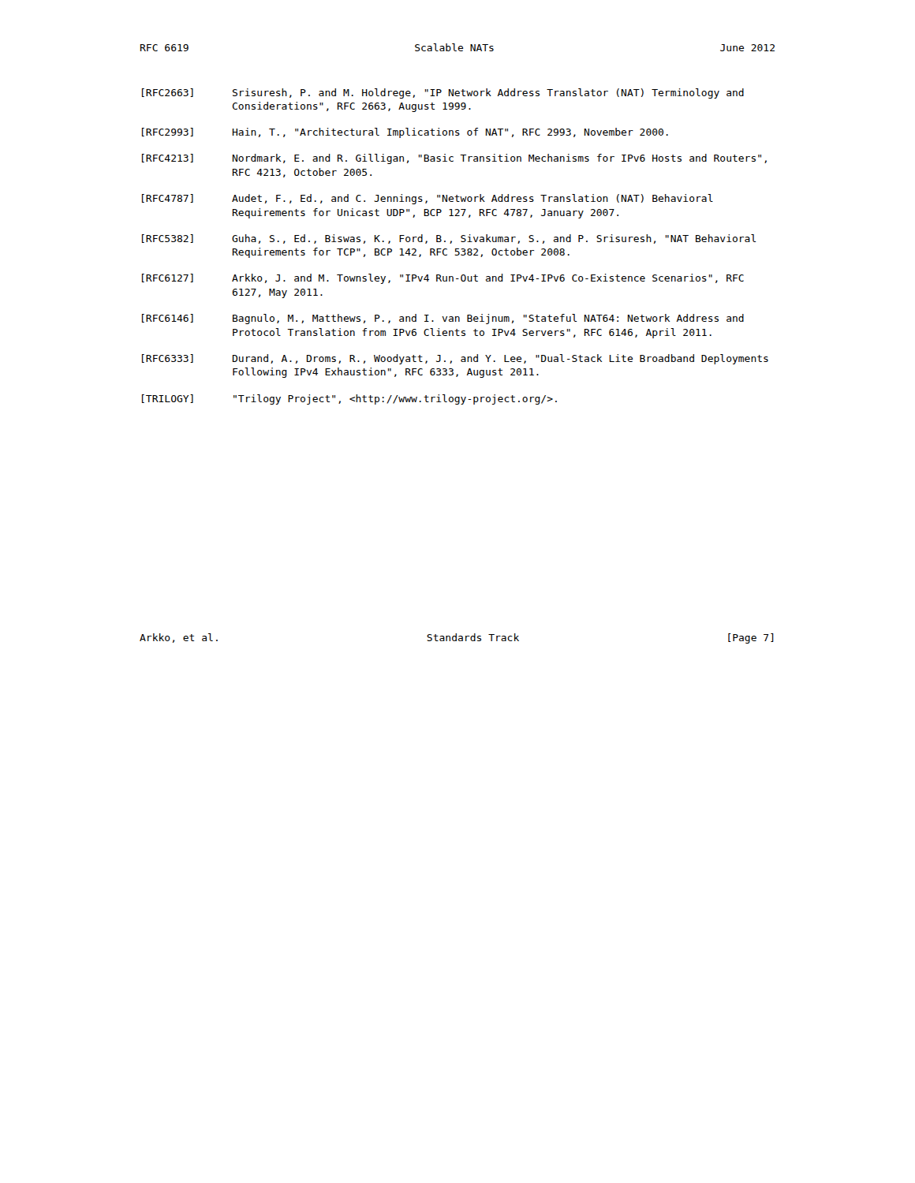RFC 6619 Scalable NATs June 2012
[RFC2663]
Srisuresh, P. and M. Holdrege, "IP Network Address Translator (NAT) Terminology and Considerations", RFC 2663, August 1999.
[RFC2993]
Hain, T., "Architectural Implications of NAT", RFC 2993, November 2000.
[RFC4213]
Nordmark, E. and R. Gilligan, "Basic Transition Mechanisms for IPv6 Hosts and Routers", RFC 4213, October 2005.
[RFC4787]
Audet, F., Ed., and C. Jennings, "Network Address Translation (NAT) Behavioral Requirements for Unicast UDP", BCP 127, RFC 4787, January 2007.
[RFC5382]
Guha, S., Ed., Biswas, K., Ford, B., Sivakumar, S., and P. Srisuresh, "NAT Behavioral Requirements for TCP", BCP 142, RFC 5382, October 2008.
[RFC6127]
Arkko, J. and M. Townsley, "IPv4 Run-Out and IPv4-IPv6 Co-Existence Scenarios", RFC 6127, May 2011.
[RFC6146]
Bagnulo, M., Matthews, P., and I. van Beijnum, "Stateful NAT64: Network Address and Protocol Translation from IPv6 Clients to IPv4 Servers", RFC 6146, April 2011.
[RFC6333]
Durand, A., Droms, R., Woodyatt, J., and Y. Lee, "Dual-Stack Lite Broadband Deployments Following IPv4 Exhaustion", RFC 6333, August 2011.
[TRILOGY]
"Trilogy Project", <http://www.trilogy-project.org/>.
Arkko, et al. Standards Track [Page 7]